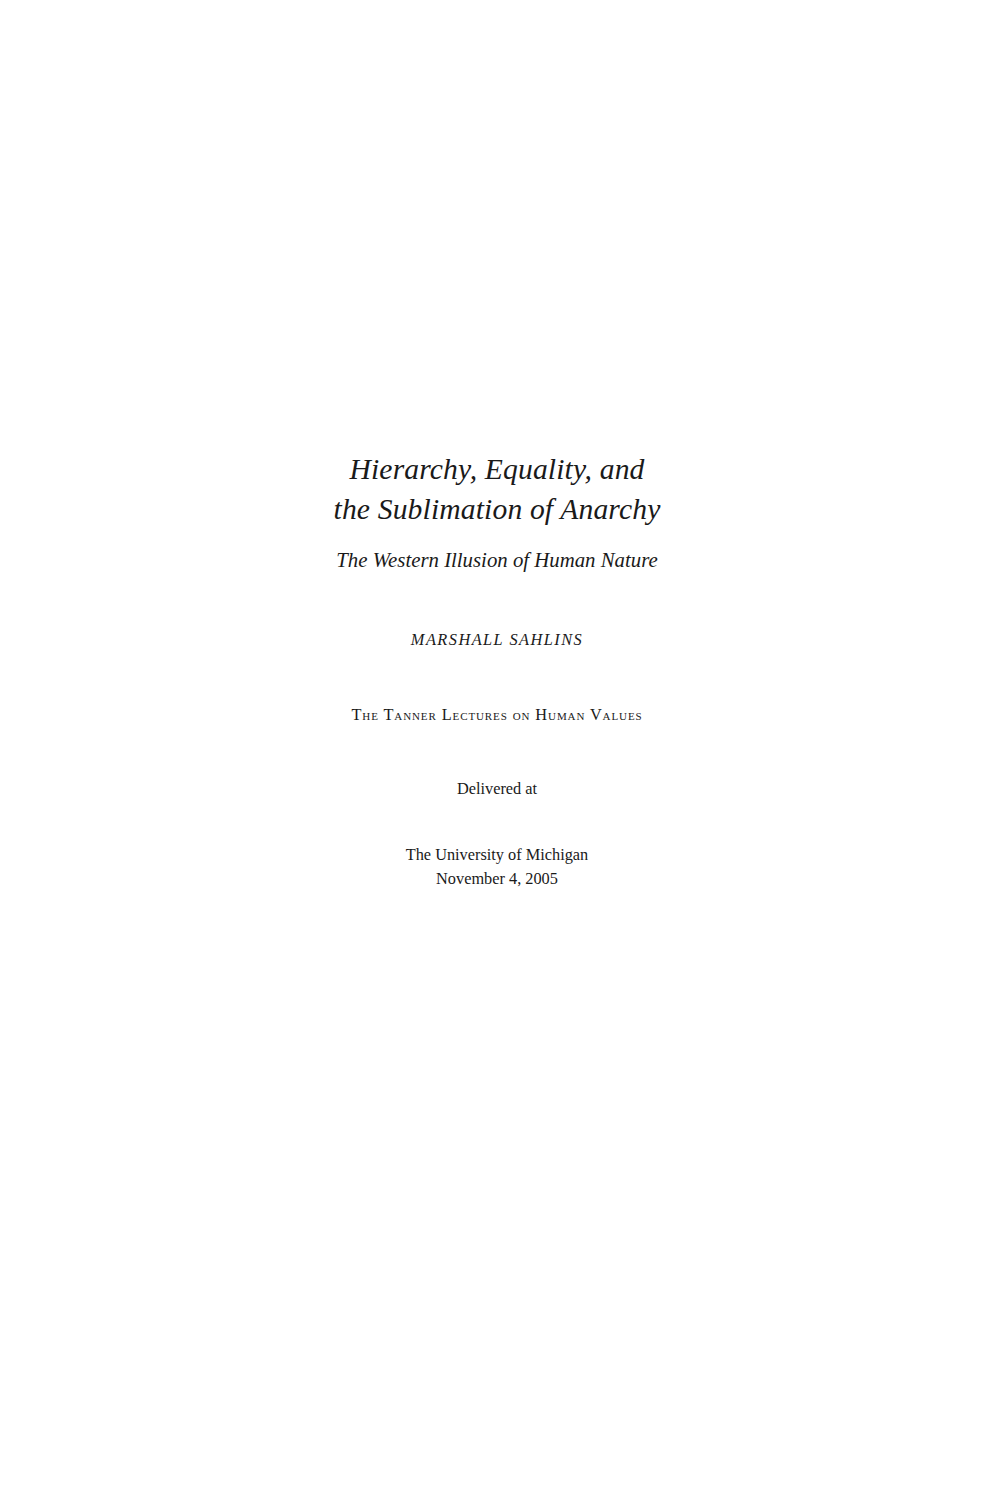Hierarchy, Equality, and
the Sublimation of Anarchy
The Western Illusion of Human Nature
MARSHALL SAHLINS
The Tanner Lectures on Human Values
Delivered at
The University of Michigan
November 4, 2005